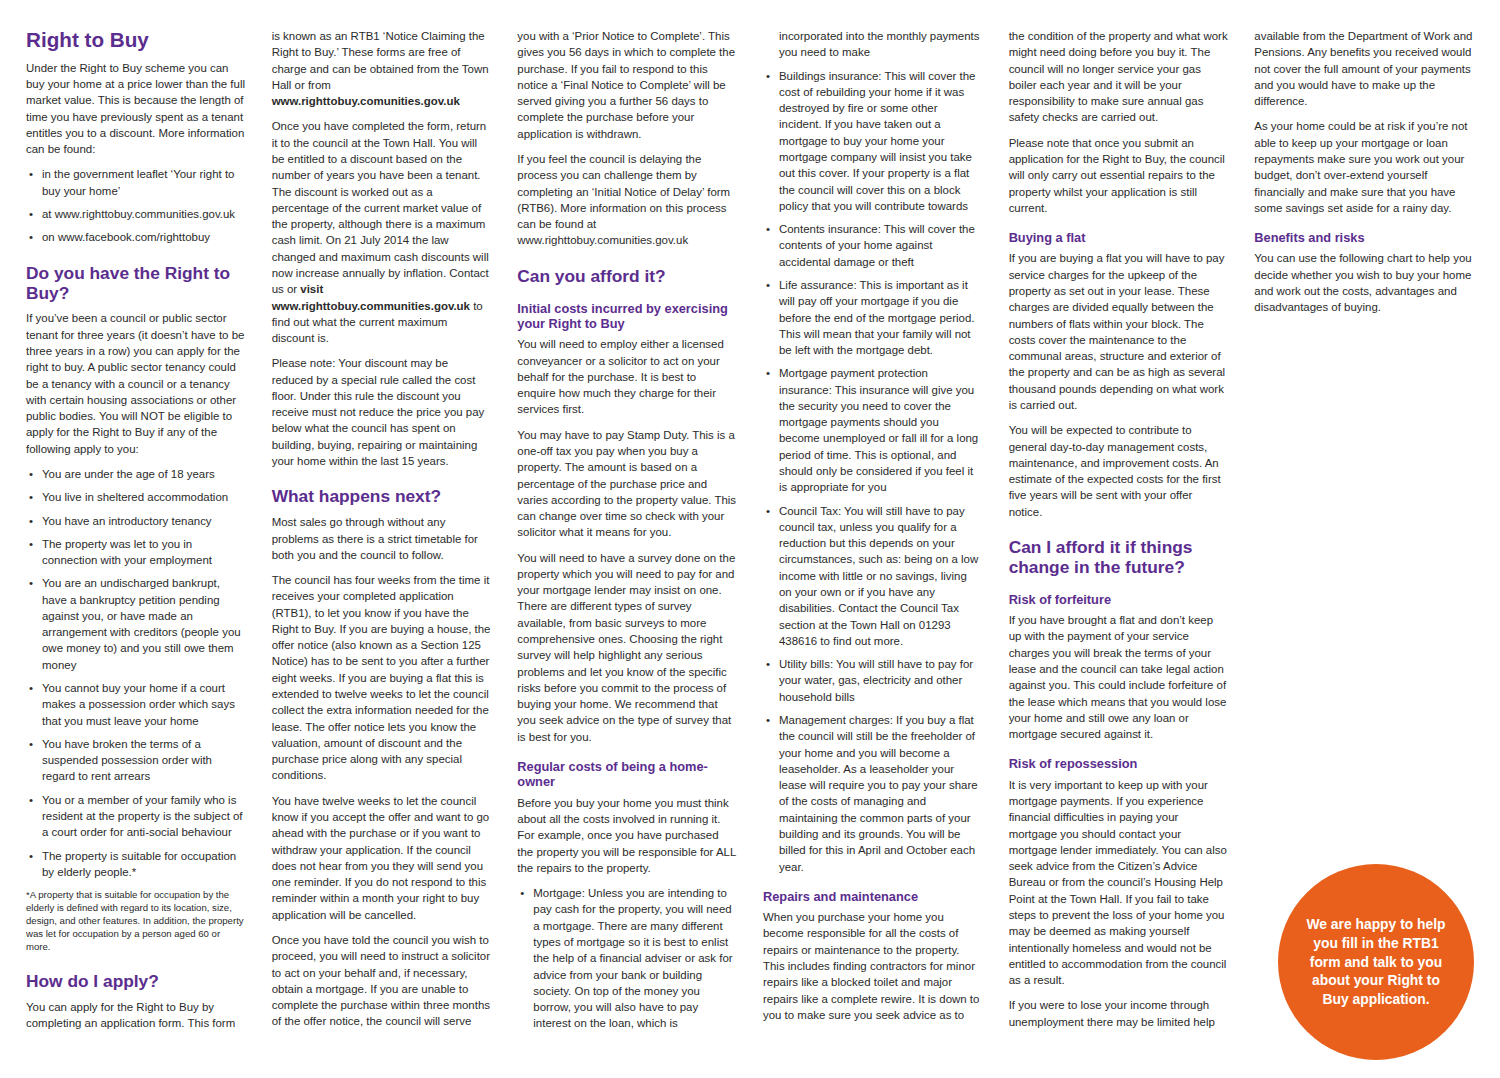Right to Buy
Under the Right to Buy scheme you can buy your home at a price lower than the full market value. This is because the length of time you have previously spent as a tenant entitles you to a discount. More information can be found:
in the government leaflet ‘Your right to buy your home’
at www.righttobuy.communities.gov.uk
on www.facebook.com/righttobuy
Do you have the Right to Buy?
If you’ve been a council or public sector tenant for three years (it doesn’t have to be three years in a row) you can apply for the right to buy. A public sector tenancy could be a tenancy with a council or a tenancy with certain housing associations or other public bodies. You will NOT be eligible to apply for the Right to Buy if any of the following apply to you:
You are under the age of 18 years
You live in sheltered accommodation
You have an introductory tenancy
The property was let to you in connection with your employment
You are an undischarged bankrupt, have a bankruptcy petition pending against you, or have made an arrangement with creditors (people you owe money to) and you still owe them money
You cannot buy your home if a court makes a possession order which says that you must leave your home
You have broken the terms of a suspended possession order with regard to rent arrears
You or a member of your family who is resident at the property is the subject of a court order for anti-social behaviour
The property is suitable for occupation by elderly people.*
*A property that is suitable for occupation by the elderly is defined with regard to its location, size, design, and other features. In addition, the property was let for occupation by a person aged 60 or more.
How do I apply?
You can apply for the Right to Buy by completing an application form. This form is known as an RTB1 ‘Notice Claiming the Right to Buy.’ These forms are free of charge and can be obtained from the Town Hall or from www.righttobuy.comunities.gov.uk
Once you have completed the form, return it to the council at the Town Hall. You will be entitled to a discount based on the number of years you have been a tenant. The discount is worked out as a percentage of the current market value of the property, although there is a maximum cash limit. On 21 July 2014 the law changed and maximum cash discounts will now increase annually by inflation. Contact us or visit www.righttobuy.communities.gov.uk to find out what the current maximum discount is.
Please note: Your discount may be reduced by a special rule called the cost floor. Under this rule the discount you receive must not reduce the price you pay below what the council has spent on building, buying, repairing or maintaining your home within the last 15 years.
What happens next?
Most sales go through without any problems as there is a strict timetable for both you and the council to follow.
The council has four weeks from the time it receives your completed application (RTB1), to let you know if you have the Right to Buy. If you are buying a house, the offer notice (also known as a Section 125 Notice) has to be sent to you after a further eight weeks. If you are buying a flat this is extended to twelve weeks to let the council collect the extra information needed for the lease. The offer notice lets you know the valuation, amount of discount and the purchase price along with any special conditions.
You have twelve weeks to let the council know if you accept the offer and want to go ahead with the purchase or if you want to withdraw your application. If the council does not hear from you they will send you one reminder. If you do not respond to this reminder within a month your right to buy application will be cancelled.
Once you have told the council you wish to proceed, you will need to instruct a solicitor to act on your behalf and, if necessary, obtain a mortgage. If you are unable to complete the purchase within three months of the offer notice, the council will serve you with a ‘Prior Notice to Complete’. This gives you 56 days in which to complete the purchase. If you fail to respond to this notice a ‘Final Notice to Complete’ will be served giving you a further 56 days to complete the purchase before your application is withdrawn.
If you feel the council is delaying the process you can challenge them by completing an ‘Initial Notice of Delay’ form (RTB6). More information on this process can be found at www.righttobuy.comunities.gov.uk
Can you afford it?
Initial costs incurred by exercising your Right to Buy
You will need to employ either a licensed conveyancer or a solicitor to act on your behalf for the purchase. It is best to enquire how much they charge for their services first.
You may have to pay Stamp Duty. This is a one-off tax you pay when you buy a property. The amount is based on a percentage of the purchase price and varies according to the property value. This can change over time so check with your solicitor what it means for you.
You will need to have a survey done on the property which you will need to pay for and your mortgage lender may insist on one. There are different types of survey available, from basic surveys to more comprehensive ones. Choosing the right survey will help highlight any serious problems and let you know of the specific risks before you commit to the process of buying your home. We recommend that you seek advice on the type of survey that is best for you.
Regular costs of being a home-owner
Before you buy your home you must think about all the costs involved in running it. For example, once you have purchased the property you will be responsible for ALL the repairs to the property.
Mortgage: Unless you are intending to pay cash for the property, you will need a mortgage. There are many different types of mortgage so it is best to enlist the help of a financial adviser or ask for advice from your bank or building society. On top of the money you borrow, you will also have to pay interest on the loan, which is incorporated into the monthly payments you need to make
Buildings insurance: This will cover the cost of rebuilding your home if it was destroyed by fire or some other incident. If you have taken out a mortgage to buy your home your mortgage company will insist you take out this cover. If your property is a flat the council will cover this on a block policy that you will contribute towards
Contents insurance: This will cover the contents of your home against accidental damage or theft
Life assurance: This is important as it will pay off your mortgage if you die before the end of the mortgage period. This will mean that your family will not be left with the mortgage debt.
Mortgage payment protection insurance: This insurance will give you the security you need to cover the mortgage payments should you become unemployed or fall ill for a long period of time. This is optional, and should only be considered if you feel it is appropriate for you
Council Tax: You will still have to pay council tax, unless you qualify for a reduction but this depends on your circumstances, such as: being on a low income with little or no savings, living on your own or if you have any disabilities. Contact the Council Tax section at the Town Hall on 01293 438616 to find out more.
Utility bills: You will still have to pay for your water, gas, electricity and other household bills
Management charges: If you buy a flat the council will still be the freeholder of your home and you will become a leaseholder. As a leaseholder your lease will require you to pay your share of the costs of managing and maintaining the common parts of your building and its grounds. You will be billed for this in April and October each year.
Repairs and maintenance
When you purchase your home you become responsible for all the costs of repairs or maintenance to the property. This includes finding contractors for minor repairs like a blocked toilet and major repairs like a complete rewire. It is down to you to make sure you seek advice as to the condition of the property and what work might need doing before you buy it. The council will no longer service your gas boiler each year and it will be your responsibility to make sure annual gas safety checks are carried out.
Please note that once you submit an application for the Right to Buy, the council will only carry out essential repairs to the property whilst your application is still current.
Buying a flat
If you are buying a flat you will have to pay service charges for the upkeep of the property as set out in your lease. These charges are divided equally between the numbers of flats within your block. The costs cover the maintenance to the communal areas, structure and exterior of the property and can be as high as several thousand pounds depending on what work is carried out.
You will be expected to contribute to general day-to-day management costs, maintenance, and improvement costs. An estimate of the expected costs for the first five years will be sent with your offer notice.
Can I afford it if things change in the future?
Risk of forfeiture
If you have brought a flat and don’t keep up with the payment of your service charges you will break the terms of your lease and the council can take legal action against you. This could include forfeiture of the lease which means that you would lose your home and still owe any loan or mortgage secured against it.
Risk of repossession
It is very important to keep up with your mortgage payments. If you experience financial difficulties in paying your mortgage you should contact your mortgage lender immediately. You can also seek advice from the Citizen’s Advice Bureau or from the council’s Housing Help Point at the Town Hall. If you fail to take steps to prevent the loss of your home you may be deemed as making yourself intentionally homeless and would not be entitled to accommodation from the council as a result.
If you were to lose your income through unemployment there may be limited help available from the Department of Work and Pensions. Any benefits you received would not cover the full amount of your payments and you would have to make up the difference.
As your home could be at risk if you’re not able to keep up your mortgage or loan repayments make sure you work out your budget, don’t over-extend yourself financially and make sure that you have some savings set aside for a rainy day.
Benefits and risks
You can use the following chart to help you decide whether you wish to buy your home and work out the costs, advantages and disadvantages of buying.
We are happy to help you fill in the RTB1 form and talk to you about your Right to Buy application.